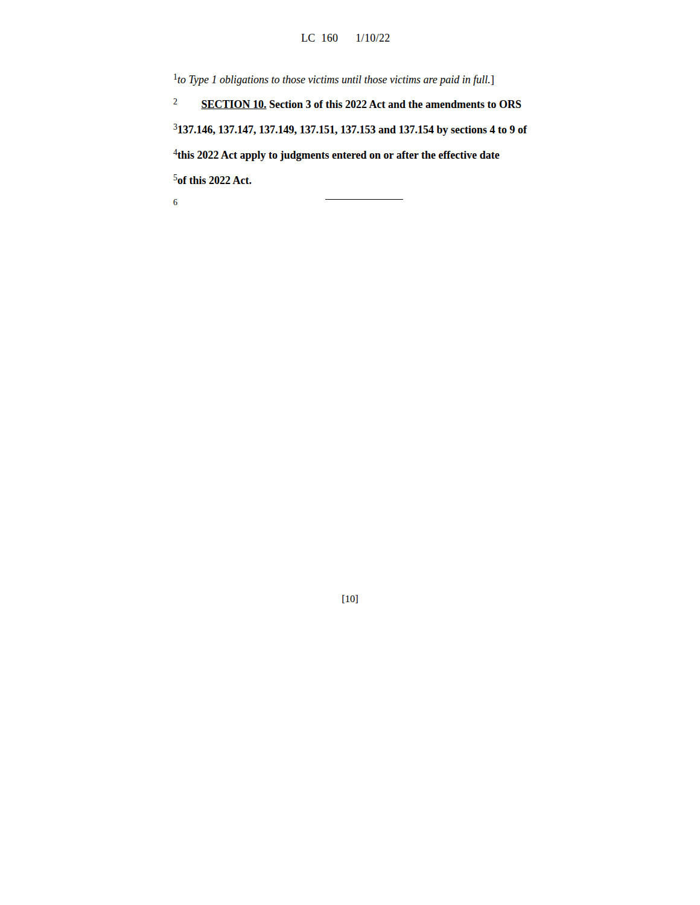LC 160 1/10/22
| 1 | to Type 1 obligations to those victims until those victims are paid in full. ] |
| 2 | SECTION 10. Section 3 of this 2022 Act and the amendments to ORS |
| 3 | 137.146, 137.147, 137.149, 137.151, 137.153 and 137.154 by sections 4 to 9 of |
| 4 | this 2022 Act apply to judgments entered on or after the effective date |
| 5 | of this 2022 Act. |
| 6 | |
[10]